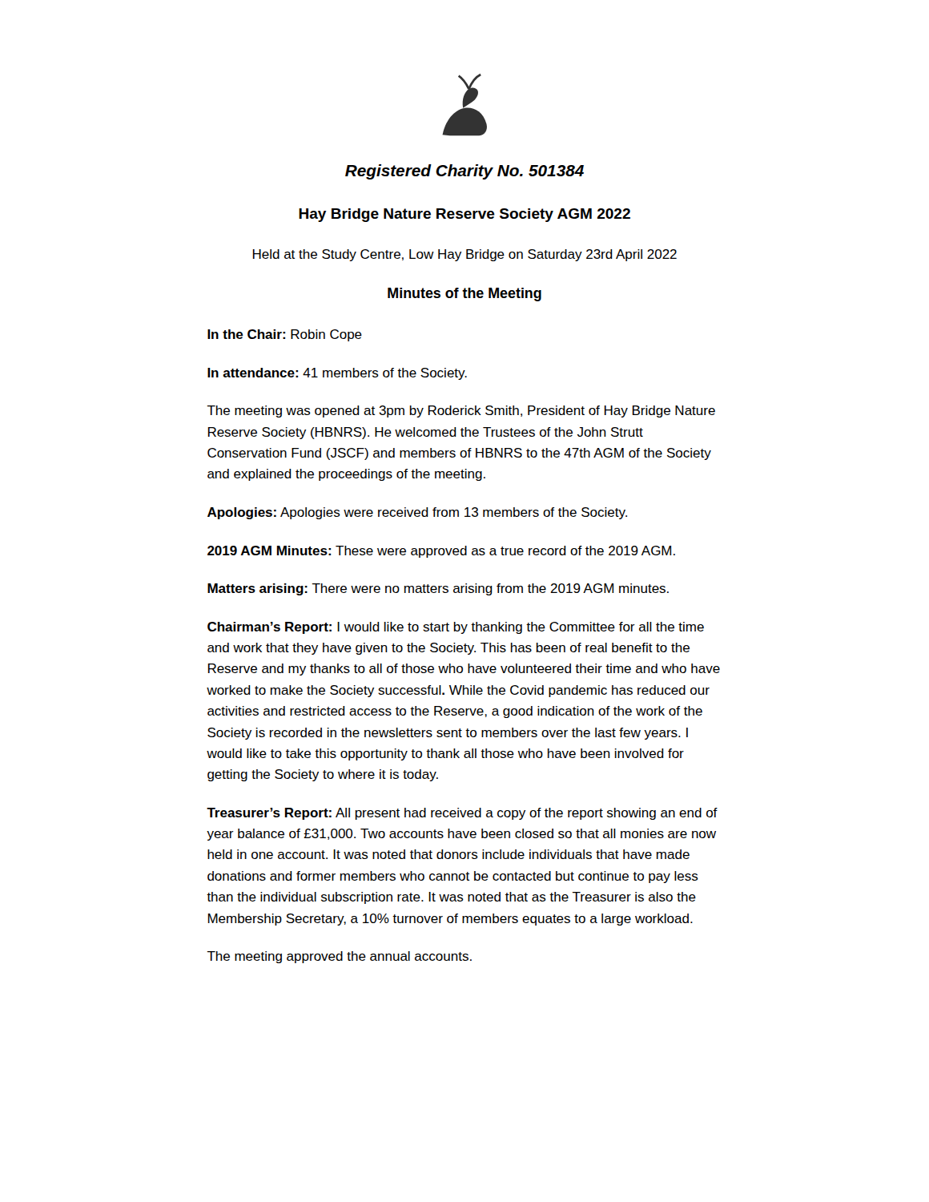Registered Charity No. 501384
Hay Bridge Nature Reserve Society AGM 2022
Held at the Study Centre, Low Hay Bridge on Saturday 23rd April 2022
Minutes of the Meeting
In the Chair: Robin Cope
In attendance: 41 members of the Society.
The meeting was opened at 3pm by Roderick Smith, President of Hay Bridge Nature Reserve Society (HBNRS). He welcomed the Trustees of the John Strutt Conservation Fund (JSCF) and members of HBNRS to the 47th AGM of the Society and explained the proceedings of the meeting.
Apologies: Apologies were received from 13 members of the Society.
2019 AGM Minutes: These were approved as a true record of the 2019 AGM.
Matters arising: There were no matters arising from the 2019 AGM minutes.
Chairman’s Report: I would like to start by thanking the Committee for all the time and work that they have given to the Society. This has been of real benefit to the Reserve and my thanks to all of those who have volunteered their time and who have worked to make the Society successful. While the Covid pandemic has reduced our activities and restricted access to the Reserve, a good indication of the work of the Society is recorded in the newsletters sent to members over the last few years. I would like to take this opportunity to thank all those who have been involved for getting the Society to where it is today.
Treasurer’s Report: All present had received a copy of the report showing an end of year balance of £31,000. Two accounts have been closed so that all monies are now held in one account. It was noted that donors include individuals that have made donations and former members who cannot be contacted but continue to pay less than the individual subscription rate. It was noted that as the Treasurer is also the Membership Secretary, a 10% turnover of members equates to a large workload.
The meeting approved the annual accounts.